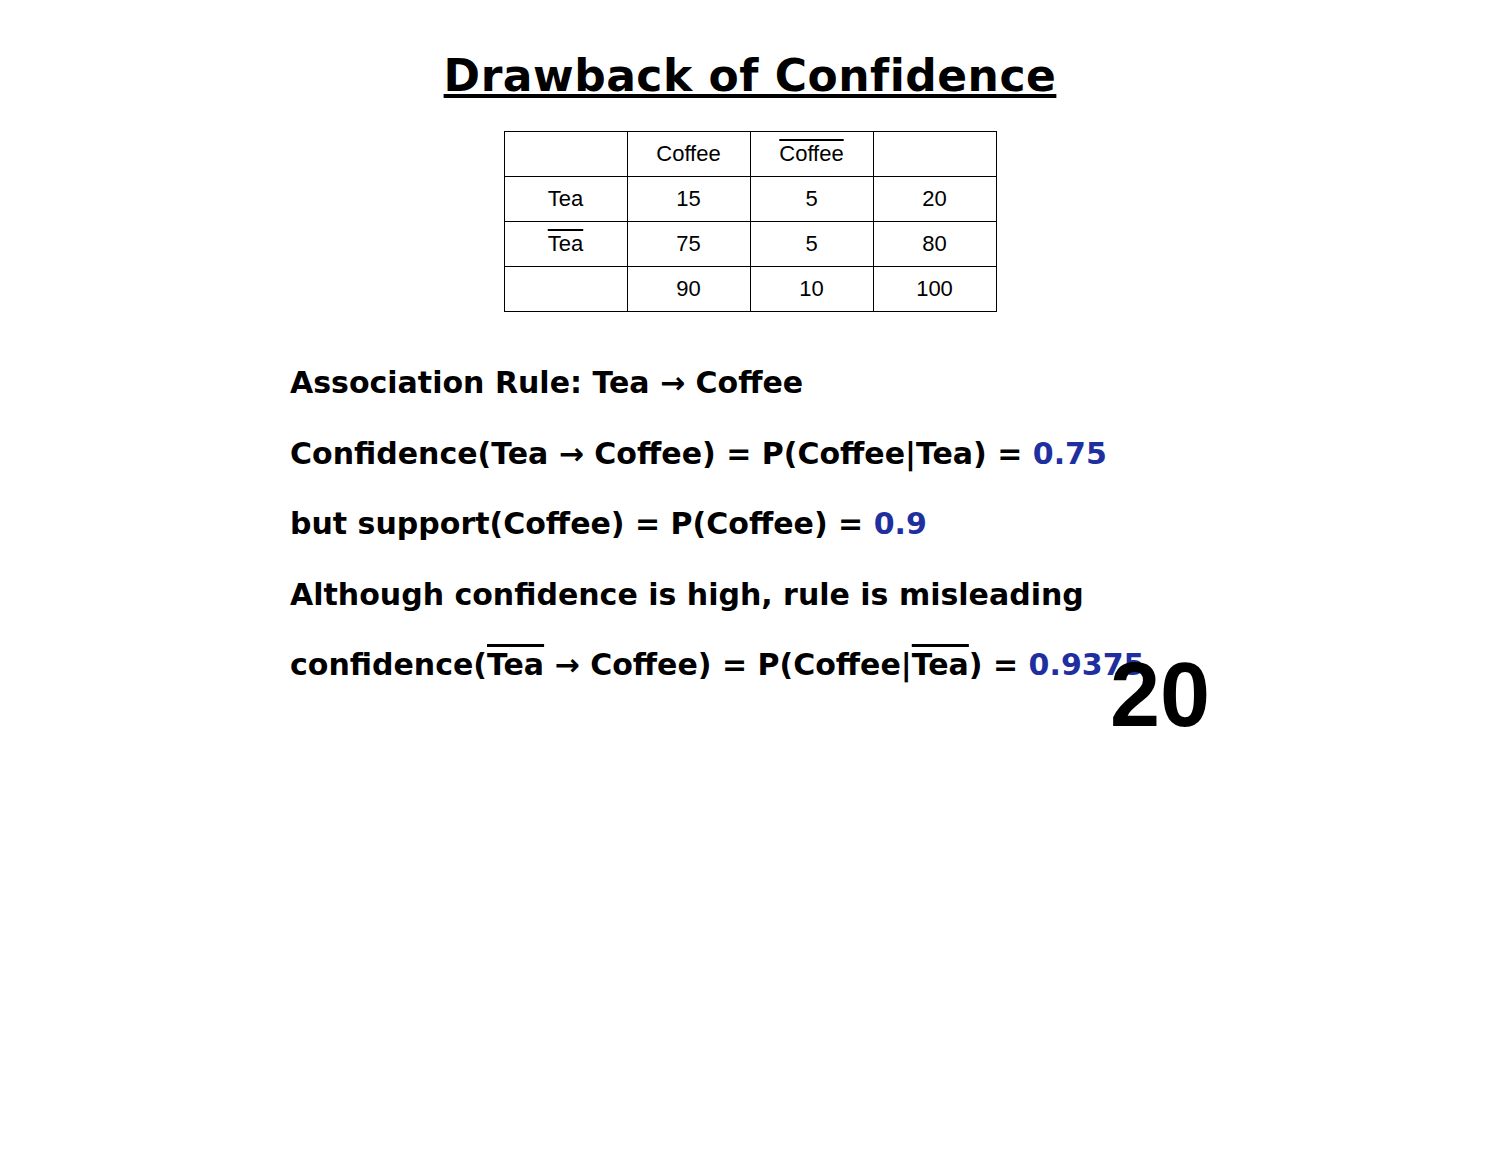Drawback of Confidence
| | Coffee | Coffee | |
| Tea | 15 | 5 | 20 |
| Tea | 75 | 5 | 80 |
| | 90 | 10 | 100 |
Association Rule: Tea → Coffee
Confidence(Tea → Coffee) = P(Coffee|Tea) = 0.75
but support(Coffee) = P(Coffee) = 0.9
Although confidence is high, rule is misleading
confidence(Tea → Coffee) = P(Coffee|Tea) = 0.9375
20